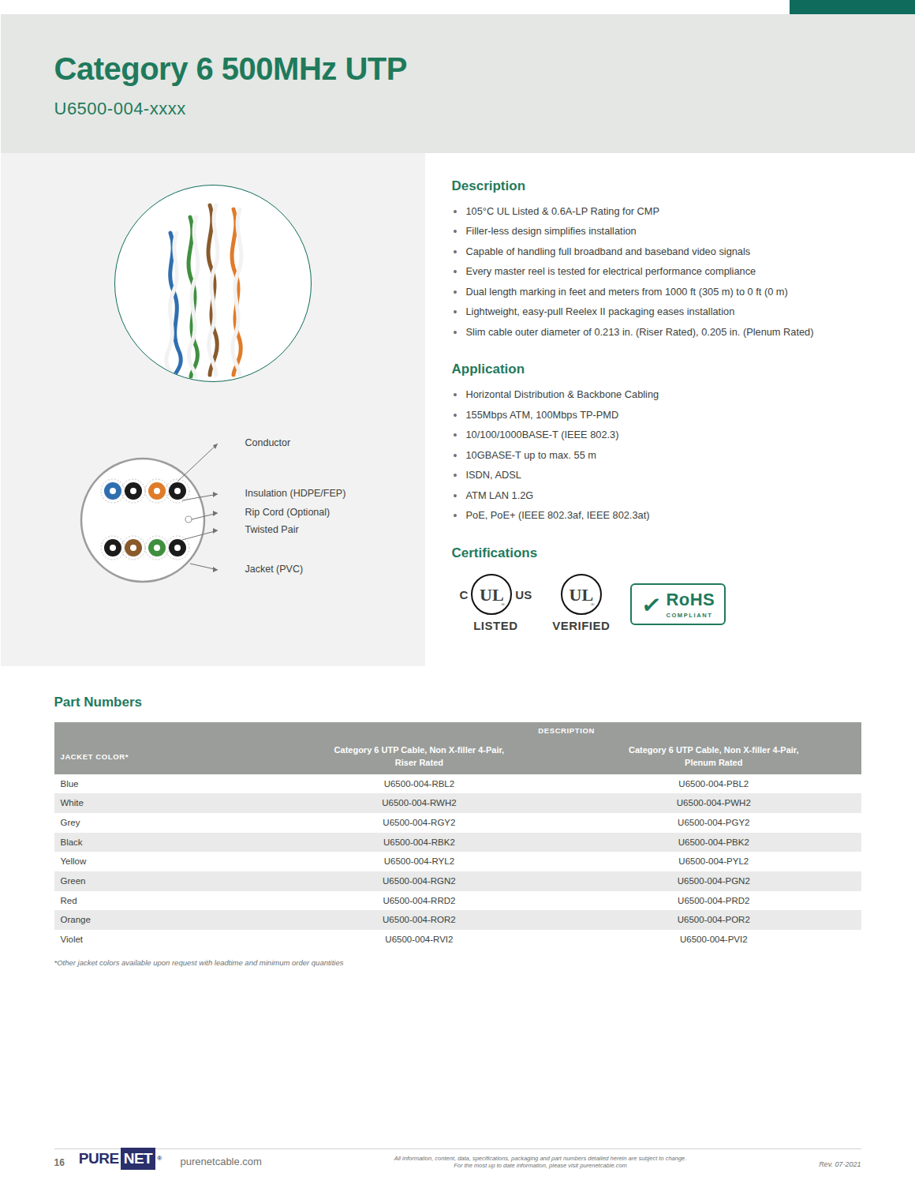Category 6 500MHz UTP
U6500-004-xxxx
Conductor
Insulation (HDPE/FEP)
Rip Cord (Optional)
Twisted Pair
Jacket (PVC)
Description
105°C UL Listed & 0.6A-LP Rating for CMP
Filler-less design simplifies installation
Capable of handling full broadband and baseband video signals
Every master reel is tested for electrical performance compliance
Dual length marking in feet and meters from 1000 ft (305 m) to 0 ft (0 m)
Lightweight, easy-pull Reelex II packaging eases installation
Slim cable outer diameter of 0.213 in. (Riser Rated), 0.205 in. (Plenum Rated)
Application
Horizontal Distribution & Backbone Cabling
155Mbps ATM, 100Mbps TP-PMD
10/100/1000BASE-T (IEEE 802.3)
10GBASE-T up to max. 55 m
ISDN, ADSL
ATM LAN 1.2G
PoE, PoE+ (IEEE 802.3af, IEEE 802.3at)
Certifications
C UL® US
LISTED
UL®
VERIFIED
✓ RoHS
COMPLIANT
Part Numbers
| | DESCRIPTION |
| --- | --- |
| JACKET COLOR* | Category 6 UTP Cable, Non X-filler 4-Pair, Riser Rated | Category 6 UTP Cable, Non X-filler 4-Pair, Plenum Rated |
| Blue | U6500-004-RBL2 | U6500-004-PBL2 |
| White | U6500-004-RWH2 | U6500-004-PWH2 |
| Grey | U6500-004-RGY2 | U6500-004-PGY2 |
| Black | U6500-004-RBK2 | U6500-004-PBK2 |
| Yellow | U6500-004-RYL2 | U6500-004-PYL2 |
| Green | U6500-004-RGN2 | U6500-004-PGN2 |
| Red | U6500-004-RRD2 | U6500-004-PRD2 |
| Orange | U6500-004-ROR2 | U6500-004-POR2 |
| Violet | U6500-004-RVI2 | U6500-004-PVI2 |
*Other jacket colors available upon request with leadtime and minimum order quantities
16 PURE NET® purenetcable.com All information, content, data, specifications, packaging and part numbers detailed herein are subject to change.
For the most up to date information, please visit purenetcable.com Rev. 07-2021